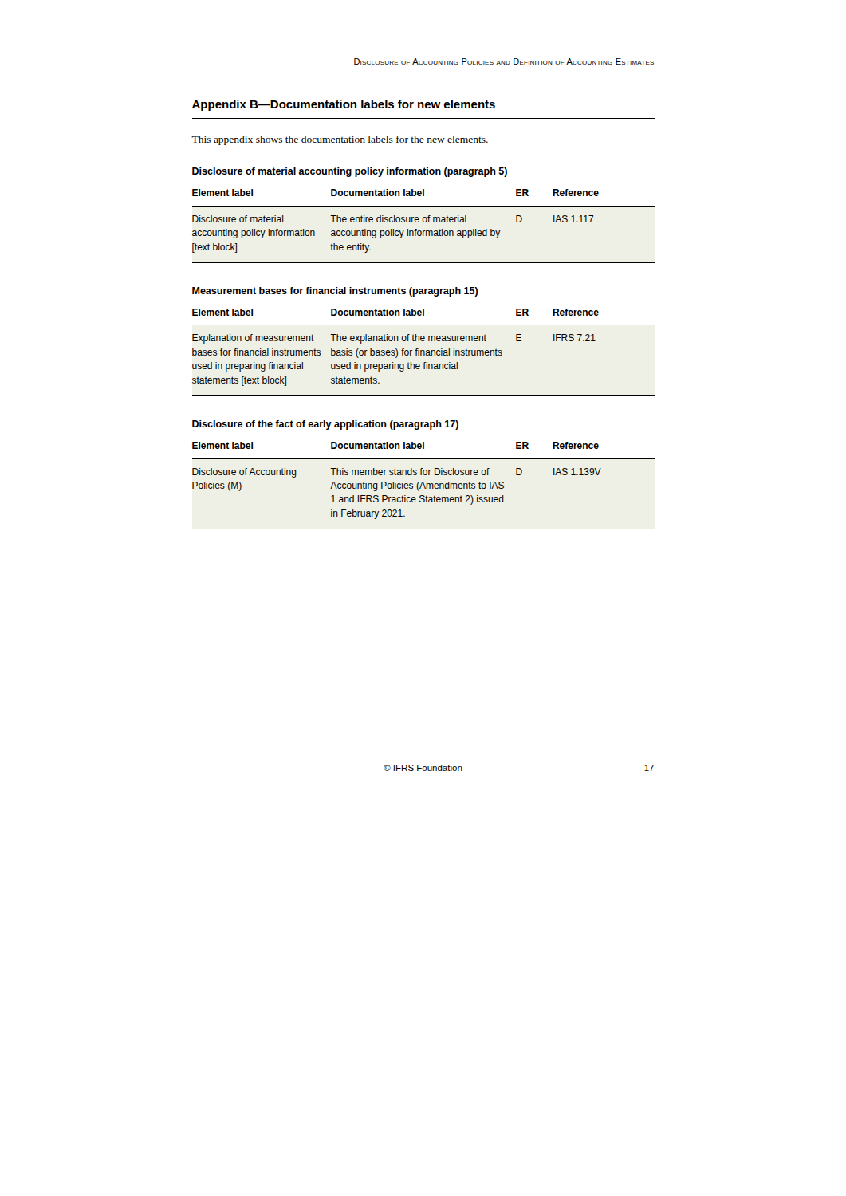Disclosure of Accounting Policies and Definition of Accounting Estimates
Appendix B—Documentation labels for new elements
This appendix shows the documentation labels for the new elements.
Disclosure of material accounting policy information (paragraph 5)
| Element label | Documentation label | ER | Reference |
| --- | --- | --- | --- |
| Disclosure of material accounting policy information [text block] | The entire disclosure of material accounting policy information applied by the entity. | D | IAS 1.117 |
Measurement bases for financial instruments (paragraph 15)
| Element label | Documentation label | ER | Reference |
| --- | --- | --- | --- |
| Explanation of measurement bases for financial instruments used in preparing financial statements [text block] | The explanation of the measurement basis (or bases) for financial instruments used in preparing the financial statements. | E | IFRS 7.21 |
Disclosure of the fact of early application (paragraph 17)
| Element label | Documentation label | ER | Reference |
| --- | --- | --- | --- |
| Disclosure of Accounting Policies (M) | This member stands for Disclosure of Accounting Policies (Amendments to IAS 1 and IFRS Practice Statement 2) issued in February 2021. | D | IAS 1.139V |
© IFRS Foundation
17